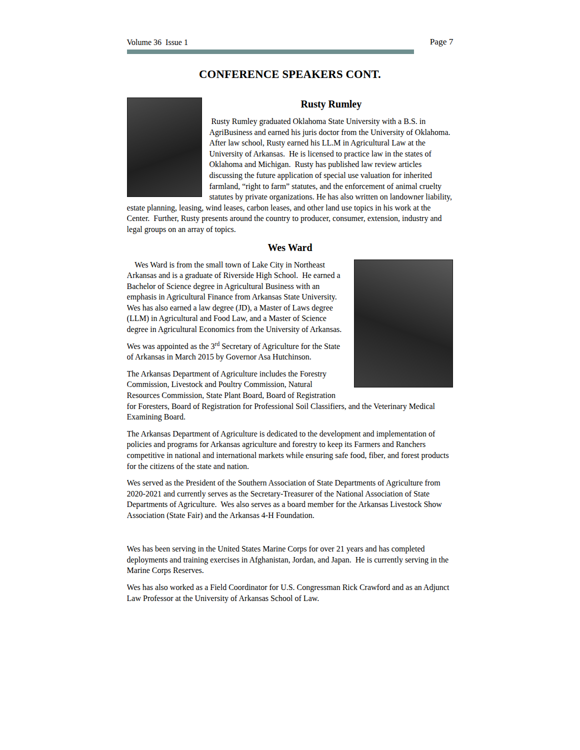Volume 36 Issue 1
Page 7
CONFERENCE SPEAKERS CONT.
Rusty Rumley
Rusty Rumley graduated Oklahoma State University with a B.S. in AgriBusiness and earned his juris doctor from the University of Oklahoma. After law school, Rusty earned his LL.M in Agricultural Law at the University of Arkansas. He is licensed to practice law in the states of Oklahoma and Michigan. Rusty has published law review articles discussing the future application of special use valuation for inherited farmland, “right to farm” statutes, and the enforcement of animal cruelty statutes by private organizations. He has also written on landowner liability, estate planning, leasing, wind leases, carbon leases, and other land use topics in his work at the Center. Further, Rusty presents around the country to producer, consumer, extension, industry and legal groups on an array of topics.
Wes Ward
Wes Ward is from the small town of Lake City in Northeast Arkansas and is a graduate of Riverside High School. He earned a Bachelor of Science degree in Agricultural Business with an emphasis in Agricultural Finance from Arkansas State University. Wes has also earned a law degree (JD), a Master of Laws degree (LLM) in Agricultural and Food Law, and a Master of Science degree in Agricultural Economics from the University of Arkansas.
Wes was appointed as the 3rd Secretary of Agriculture for the State of Arkansas in March 2015 by Governor Asa Hutchinson.
The Arkansas Department of Agriculture includes the Forestry Commission, Livestock and Poultry Commission, Natural Resources Commission, State Plant Board, Board of Registration for Foresters, Board of Registration for Professional Soil Classifiers, and the Veterinary Medical Examining Board.
The Arkansas Department of Agriculture is dedicated to the development and implementation of policies and programs for Arkansas agriculture and forestry to keep its Farmers and Ranchers competitive in national and international markets while ensuring safe food, fiber, and forest products for the citizens of the state and nation.
Wes served as the President of the Southern Association of State Departments of Agriculture from 2020-2021 and currently serves as the Secretary-Treasurer of the National Association of State Departments of Agriculture. Wes also serves as a board member for the Arkansas Livestock Show Association (State Fair) and the Arkansas 4-H Foundation.
Wes has been serving in the United States Marine Corps for over 21 years and has completed deployments and training exercises in Afghanistan, Jordan, and Japan. He is currently serving in the Marine Corps Reserves.
Wes has also worked as a Field Coordinator for U.S. Congressman Rick Crawford and as an Adjunct Law Professor at the University of Arkansas School of Law.